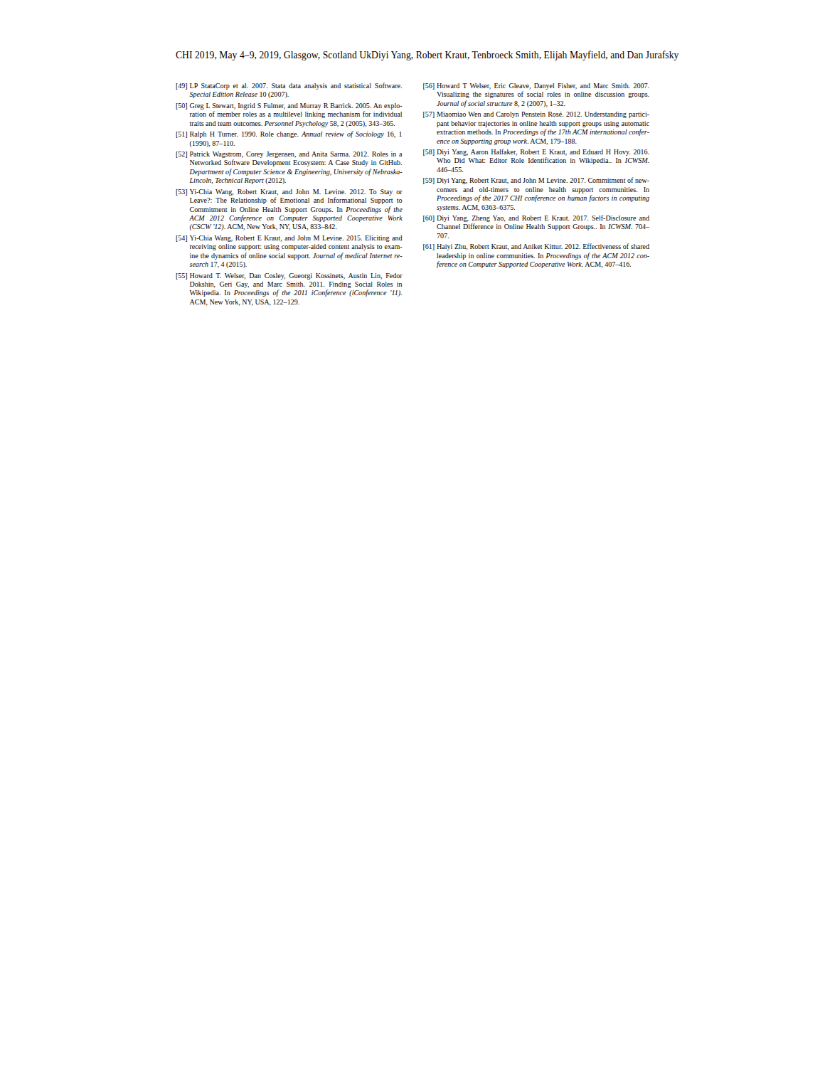CHI 2019, May 4–9, 2019, Glasgow, Scotland Uk Diyi Yang, Robert Kraut, Tenbroeck Smith, Elijah Mayfield, and Dan Jurafsky
LP StataCorp et al. 2007. Stata data analysis and statistical Software. Special Edition Release 10 (2007).
Greg L Stewart, Ingrid S Fulmer, and Murray R Barrick. 2005. An exploration of member roles as a multilevel linking mechanism for individual traits and team outcomes. Personnel Psychology 58, 2 (2005), 343–365.
Ralph H Turner. 1990. Role change. Annual review of Sociology 16, 1 (1990), 87–110.
Patrick Wagstrom, Corey Jergensen, and Anita Sarma. 2012. Roles in a Networked Software Development Ecosystem: A Case Study in GitHub. Department of Computer Science & Engineering, University of Nebraska-Lincoln, Technical Report (2012).
Yi-Chia Wang, Robert Kraut, and John M. Levine. 2012. To Stay or Leave?: The Relationship of Emotional and Informational Support to Commitment in Online Health Support Groups. In Proceedings of the ACM 2012 Conference on Computer Supported Cooperative Work (CSCW '12). ACM, New York, NY, USA, 833–842.
Yi-Chia Wang, Robert E Kraut, and John M Levine. 2015. Eliciting and receiving online support: using computer-aided content analysis to examine the dynamics of online social support. Journal of medical Internet research 17, 4 (2015).
Howard T. Welser, Dan Cosley, Gueorgi Kossinets, Austin Lin, Fedor Dokshin, Geri Gay, and Marc Smith. 2011. Finding Social Roles in Wikipedia. In Proceedings of the 2011 iConference (iConference '11). ACM, New York, NY, USA, 122–129.
Howard T Welser, Eric Gleave, Danyel Fisher, and Marc Smith. 2007. Visualizing the signatures of social roles in online discussion groups. Journal of social structure 8, 2 (2007), 1–32.
Miaomiao Wen and Carolyn Penstein Rosé. 2012. Understanding participant behavior trajectories in online health support groups using automatic extraction methods. In Proceedings of the 17th ACM international conference on Supporting group work. ACM, 179–188.
Diyi Yang, Aaron Halfaker, Robert E Kraut, and Eduard H Hovy. 2016. Who Did What: Editor Role Identification in Wikipedia.. In ICWSM. 446–455.
Diyi Yang, Robert Kraut, and John M Levine. 2017. Commitment of newcomers and old-timers to online health support communities. In Proceedings of the 2017 CHI conference on human factors in computing systems. ACM, 6363–6375.
Diyi Yang, Zheng Yao, and Robert E Kraut. 2017. Self-Disclosure and Channel Difference in Online Health Support Groups.. In ICWSM. 704–707.
Haiyi Zhu, Robert Kraut, and Aniket Kittur. 2012. Effectiveness of shared leadership in online communities. In Proceedings of the ACM 2012 conference on Computer Supported Cooperative Work. ACM, 407–416.